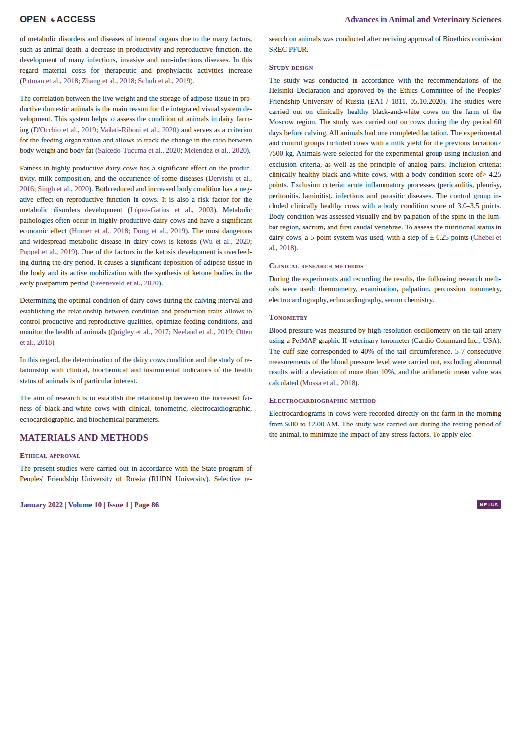OPEN ◕ACCESS
Advances in Animal and Veterinary Sciences
of metabolic disorders and diseases of internal organs due to the many factors, such as animal death, a decrease in productivity and reproductive function, the development of many infectious, invasive and non-infectious diseases. In this regard material costs for therapeutic and prophylactic activities increase (Putman et al., 2018; Zhang et al., 2018; Schuh et al., 2019).
The correlation between the live weight and the storage of adipose tissue in productive domestic animals is the main reason for the integrated visual system development. This system helps to assess the condition of animals in dairy farming (D'Occhio et al., 2019; Vailati-Riboni et al., 2020) and serves as a criterion for the feeding organization and allows to track the change in the ratio between body weight and body fat (Salcedo-Tucuma et al., 2020; Melendez et al., 2020).
Fatness in highly productive dairy cows has a significant effect on the productivity, milk composition, and the occurrence of some diseases (Dervishi et al., 2016; Singh et al., 2020). Both reduced and increased body condition has a negative effect on reproductive function in cows. It is also a risk factor for the metabolic disorders development (López-Gatius et al., 2003). Metabolic pathologies often occur in highly productive dairy cows and have a significant economic effect (Humer et al., 2018; Dong et al., 2019). The most dangerous and widespread metabolic disease in dairy cows is ketosis (Wu et al., 2020; Puppel et al., 2019). One of the factors in the ketosis development is overfeeding during the dry period. It causes a significant deposition of adipose tissue in the body and its active mobilization with the synthesis of ketone bodies in the early postpartum period (Steeneveld et al., 2020).
Determining the optimal condition of dairy cows during the calving interval and establishing the relationship between condition and production traits allows to control productive and reproductive qualities, optimize feeding conditions, and monitor the health of animals (Quigley et al., 2017; Neeland et al., 2019; Otten et al., 2018).
In this regard, the determination of the dairy cows condition and the study of relationship with clinical, biochemical and instrumental indicators of the health status of animals is of particular interest.
The aim of research is to establish the relationship between the increased fatness of black-and-white cows with clinical, tonometric, electrocardiographic, echocardiographic, and biochemical parameters.
MATERIALS AND METHODS
Ethical approval
The present studies were carried out in accordance with the State program of Peoples' Friendship University of Russia (RUDN University). Selective research on animals was conducted after reciving approval of Bioethics comission SREC PFUR.
Study design
The study was conducted in accordance with the recommendations of the Helsinki Declaration and approved by the Ethics Committee of the Peoples' Friendship University of Russia (EA1 / 1811, 05.10.2020). The studies were carried out on clinically healthy black-and-white cows on the farm of the Moscow region. The study was carried out on cows during the dry period 60 days before calving. All animals had one completed lactation. The experimental and control groups included cows with a milk yield for the previous lactation> 7500 kg. Animals were selected for the experimental group using inclusion and exclusion criteria, as well as the principle of analog pairs. Inclusion criteria: clinically healthy black-and-white cows, with a body condition score of> 4.25 points. Exclusion criteria: acute inflammatory processes (pericarditis, pleurisy, peritonitis, laminitis), infectious and parasitic diseases. The control group included clinically healthy cows with a body condition score of 3.0–3.5 points. Body condition was assessed visually and by palpation of the spine in the lumbar region, sacrum, and first caudal vertebrae. To assess the nutritional status in dairy cows, a 5-point system was used, with a step of ± 0.25 points (Chebel et al., 2018).
Clinical research methods
During the experiments and recording the results, the following research methods were used: thermometry, examination, palpation, percussion, tonometry, electrocardiography, echocardiography, serum chemistry.
Tonometry
Blood pressure was measured by high-resolution oscillometry on the tail artery using a PetMAP graphic II veterinary tonometer (Cardio Command Inc., USA). The cuff size corresponded to 40% of the tail circumference. 5-7 consecutive measurements of the blood pressure level were carried out, excluding abnormal results with a deviation of more than 10%, and the arithmetic mean value was calculated (Mossa et al., 2018).
Electrocardiographic method
Electrocardiograms in cows were recorded directly on the farm in the morning from 9.00 to 12.00 AM. The study was carried out during the resting period of the animal, to minimize the impact of any stress factors. To apply elec-
January 2022 | Volume 10 | Issue 1 | Page 86
NEXUS